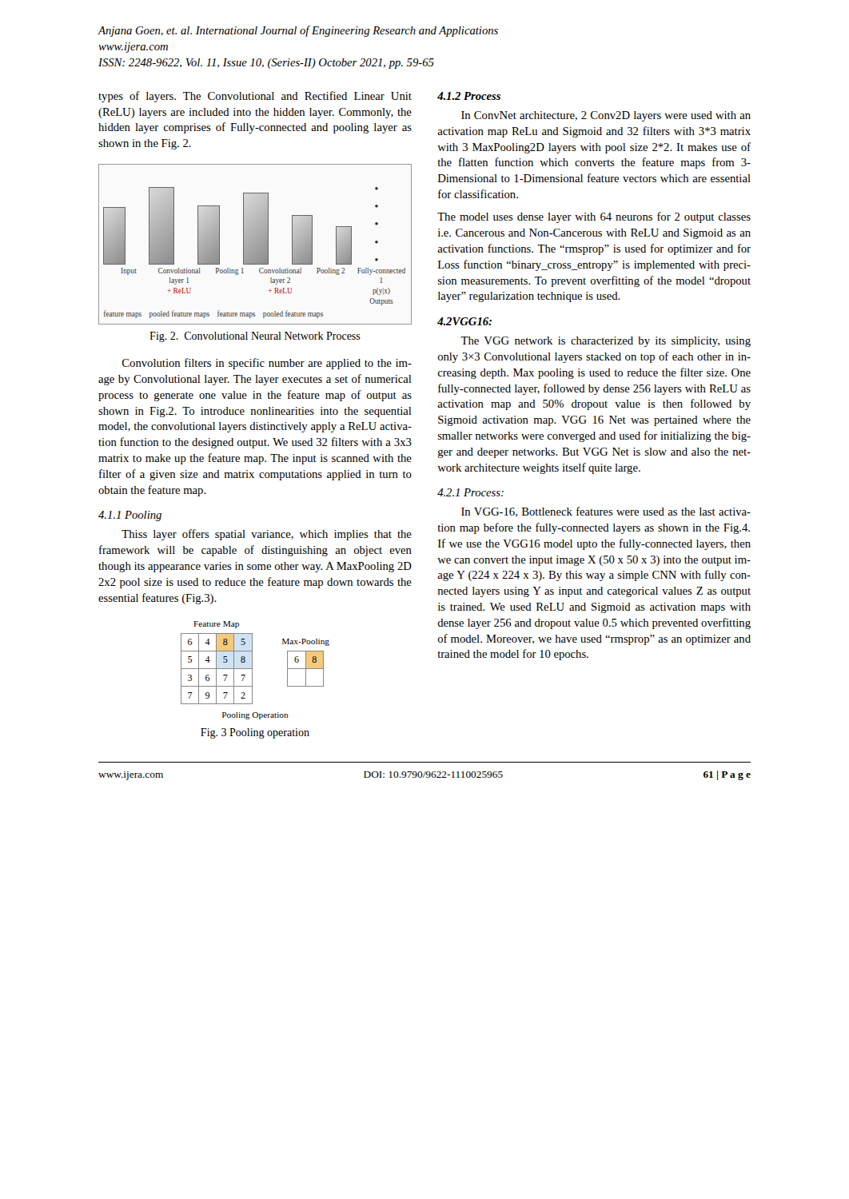Anjana Goen, et. al. International Journal of Engineering Research and Applications
www.ijera.com
ISSN: 2248-9622, Vol. 11, Issue 10, (Series-II) October 2021, pp. 59-65
types of layers. The Convolutional and Rectified Linear Unit (ReLU) layers are included into the hidden layer. Commonly, the hidden layer comprises of Fully-connected and pooling layer as shown in the Fig. 2.
● ● ● ● ●
Input Convolutional
layer 1
+ ReLU Pooling 1 Convolutional
layer 2
+ ReLU Pooling 2 Fully-connected 1
p(y|x)
Outputs
feature maps pooled feature maps feature maps pooled feature maps
Fig. 2. Convolutional Neural Network Process
Convolution filters in specific number are applied to the image by Convolutional layer. The layer executes a set of numerical process to generate one value in the feature map of output as shown in Fig.2. To introduce nonlinearities into the sequential model, the convolutional layers distinctively apply a ReLU activation function to the designed output. We used 32 filters with a 3x3 matrix to make up the feature map. The input is scanned with the filter of a given size and matrix computations applied in turn to obtain the feature map.
4.1.1 Pooling
Thiss layer offers spatial variance, which implies that the framework will be capable of distinguishing an object even though its appearance varies in some other way. A MaxPooling 2D 2x2 pool size is used to reduce the feature map down towards the essential features (Fig.3).
Feature Map
| 6 | 4 | 8 | 5 |
| 5 | 4 | 5 | 8 |
| 3 | 6 | 7 | 7 |
| 7 | 9 | 7 | 2 |
Max-Pooling
| 6 | 8 |
Pooling Operation
Fig. 3 Pooling operation
4.1.2 Process
In ConvNet architecture, 2 Conv2D layers were used with an activation map ReLu and Sigmoid and 32 filters with 3*3 matrix with 3 MaxPooling2D layers with pool size 2*2. It makes use of the flatten function which converts the feature maps from 3-Dimensional to 1-Dimensional feature vectors which are essential for classification.
The model uses dense layer with 64 neurons for 2 output classes i.e. Cancerous and Non-Cancerous with ReLU and Sigmoid as an activation functions. The “rmsprop” is used for optimizer and for Loss function “binary_cross_entropy” is implemented with precision measurements. To prevent overfitting of the model “dropout layer” regularization technique is used.
4.2VGG16:
The VGG network is characterized by its simplicity, using only 3×3 Convolutional layers stacked on top of each other in increasing depth. Max pooling is used to reduce the filter size. One fully-connected layer, followed by dense 256 layers with ReLU as activation map and 50% dropout value is then followed by Sigmoid activation map. VGG 16 Net was pertained where the smaller networks were converged and used for initializing the bigger and deeper networks. But VGG Net is slow and also the network architecture weights itself quite large.
4.2.1 Process:
In VGG-16, Bottleneck features were used as the last activation map before the fully-connected layers as shown in the Fig.4. If we use the VGG16 model upto the fully-connected layers, then we can convert the input image X (50 x 50 x 3) into the output image Y (224 x 224 x 3). By this way a simple CNN with fully connected layers using Y as input and categorical values Z as output is trained. We used ReLU and Sigmoid as activation maps with dense layer 256 and dropout value 0.5 which prevented overfitting of model. Moreover, we have used “rmsprop” as an optimizer and trained the model for 10 epochs.
www.ijera.com DOI: 10.9790/9622-1110025965 61 | P a g e